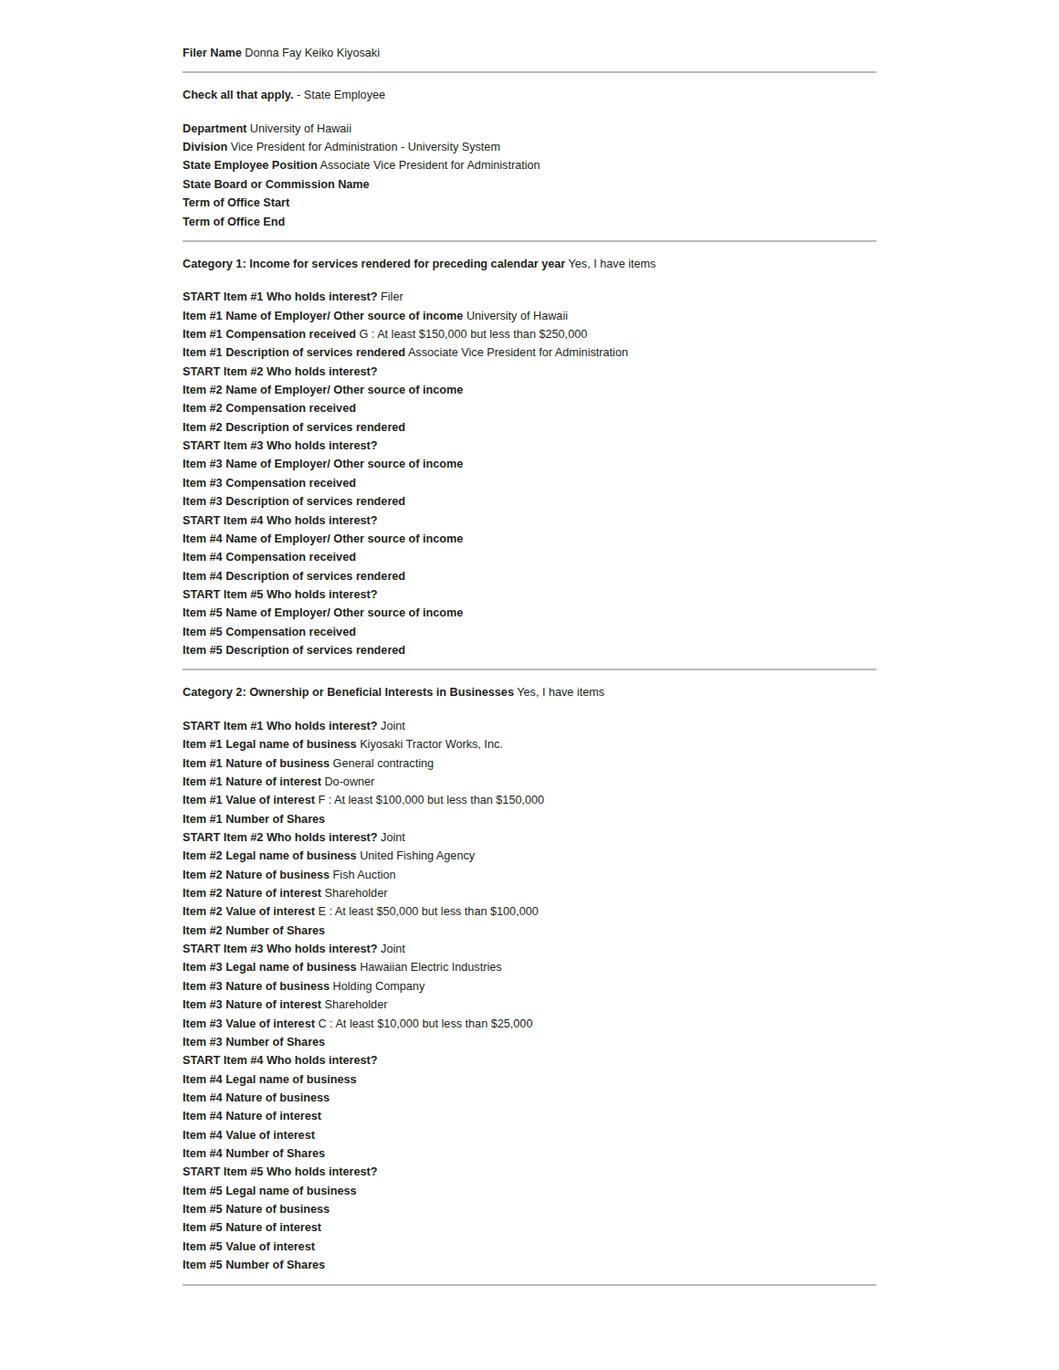Filer Name Donna Fay Keiko Kiyosaki
Check all that apply. - State Employee
Department University of Hawaii
Division Vice President for Administration - University System
State Employee Position Associate Vice President for Administration
State Board or Commission Name
Term of Office Start
Term of Office End
Category 1: Income for services rendered for preceding calendar year Yes, I have items
START Item #1 Who holds interest? Filer
Item #1 Name of Employer/ Other source of income University of Hawaii
Item #1 Compensation received G : At least $150,000 but less than $250,000
Item #1 Description of services rendered Associate Vice President for Administration
START Item #2 Who holds interest?
Item #2 Name of Employer/ Other source of income
Item #2 Compensation received
Item #2 Description of services rendered
START Item #3 Who holds interest?
Item #3 Name of Employer/ Other source of income
Item #3 Compensation received
Item #3 Description of services rendered
START Item #4 Who holds interest?
Item #4 Name of Employer/ Other source of income
Item #4 Compensation received
Item #4 Description of services rendered
START Item #5 Who holds interest?
Item #5 Name of Employer/ Other source of income
Item #5 Compensation received
Item #5 Description of services rendered
Category 2: Ownership or Beneficial Interests in Businesses Yes, I have items
START Item #1 Who holds interest? Joint
Item #1 Legal name of business Kiyosaki Tractor Works, Inc.
Item #1 Nature of business General contracting
Item #1 Nature of interest Do-owner
Item #1 Value of interest F : At least $100,000 but less than $150,000
Item #1 Number of Shares
START Item #2 Who holds interest? Joint
Item #2 Legal name of business United Fishing Agency
Item #2 Nature of business Fish Auction
Item #2 Nature of interest Shareholder
Item #2 Value of interest E : At least $50,000 but less than $100,000
Item #2 Number of Shares
START Item #3 Who holds interest? Joint
Item #3 Legal name of business Hawaiian Electric Industries
Item #3 Nature of business Holding Company
Item #3 Nature of interest Shareholder
Item #3 Value of interest C : At least $10,000 but less than $25,000
Item #3 Number of Shares
START Item #4 Who holds interest?
Item #4 Legal name of business
Item #4 Nature of business
Item #4 Nature of interest
Item #4 Value of interest
Item #4 Number of Shares
START Item #5 Who holds interest?
Item #5 Legal name of business
Item #5 Nature of business
Item #5 Nature of interest
Item #5 Value of interest
Item #5 Number of Shares